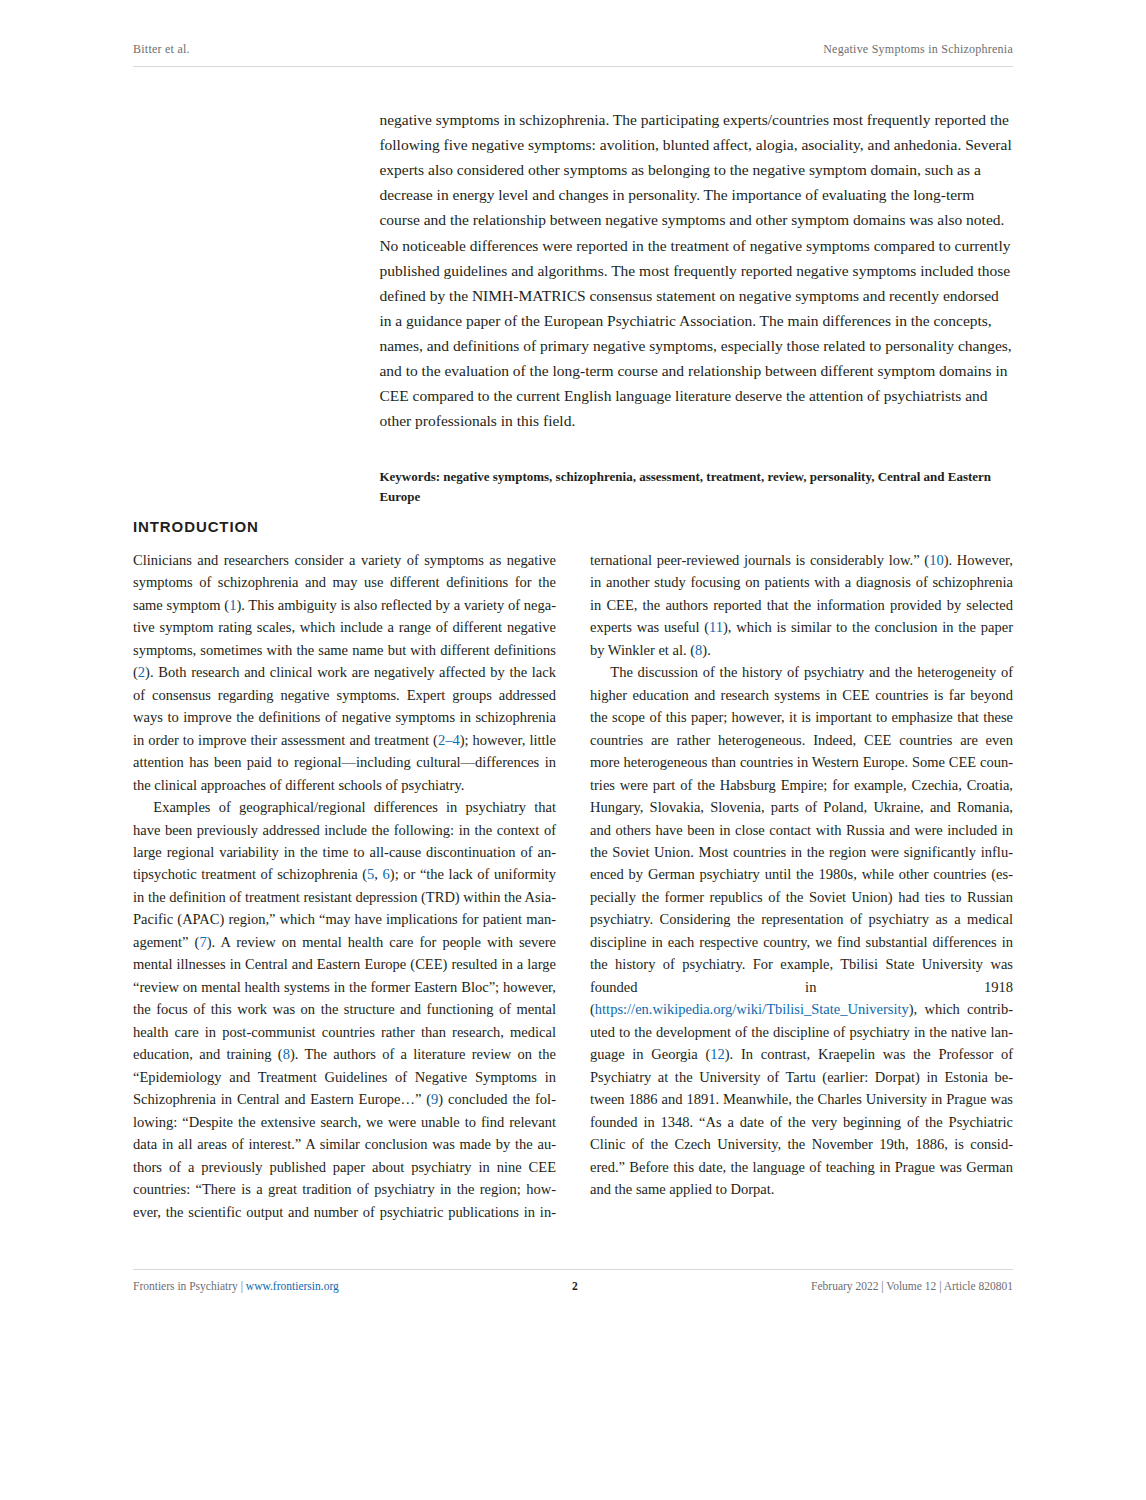Bitter et al. Negative Symptoms in Schizophrenia
negative symptoms in schizophrenia. The participating experts/countries most frequently reported the following five negative symptoms: avolition, blunted affect, alogia, asociality, and anhedonia. Several experts also considered other symptoms as belonging to the negative symptom domain, such as a decrease in energy level and changes in personality. The importance of evaluating the long-term course and the relationship between negative symptoms and other symptom domains was also noted. No noticeable differences were reported in the treatment of negative symptoms compared to currently published guidelines and algorithms. The most frequently reported negative symptoms included those defined by the NIMH-MATRICS consensus statement on negative symptoms and recently endorsed in a guidance paper of the European Psychiatric Association. The main differences in the concepts, names, and definitions of primary negative symptoms, especially those related to personality changes, and to the evaluation of the long-term course and relationship between different symptom domains in CEE compared to the current English language literature deserve the attention of psychiatrists and other professionals in this field.
Keywords: negative symptoms, schizophrenia, assessment, treatment, review, personality, Central and Eastern Europe
INTRODUCTION
Clinicians and researchers consider a variety of symptoms as negative symptoms of schizophrenia and may use different definitions for the same symptom (1). This ambiguity is also reflected by a variety of negative symptom rating scales, which include a range of different negative symptoms, sometimes with the same name but with different definitions (2). Both research and clinical work are negatively affected by the lack of consensus regarding negative symptoms. Expert groups addressed ways to improve the definitions of negative symptoms in schizophrenia in order to improve their assessment and treatment (2–4); however, little attention has been paid to regional—including cultural—differences in the clinical approaches of different schools of psychiatry.
Examples of geographical/regional differences in psychiatry that have been previously addressed include the following: in the context of large regional variability in the time to all-cause discontinuation of antipsychotic treatment of schizophrenia (5, 6); or “the lack of uniformity in the definition of treatment resistant depression (TRD) within the Asia-Pacific (APAC) region,” which “may have implications for patient management” (7). A review on mental health care for people with severe mental illnesses in Central and Eastern Europe (CEE) resulted in a large “review on mental health systems in the former Eastern Bloc”; however, the focus of this work was on the structure and functioning of mental health care in post-communist countries rather than research, medical education, and training (8). The authors of a literature review on the “Epidemiology and Treatment Guidelines of Negative Symptoms in Schizophrenia in Central and Eastern Europe…” (9) concluded the following: “Despite the extensive search, we were unable to find relevant data in all areas of interest.” A similar conclusion was made by the authors of a previously published paper about psychiatry in nine CEE countries: “There is a great tradition of psychiatry in the region; however, the scientific output and number of psychiatric publications in international peer-reviewed journals is considerably low.” (10). However, in another study focusing on patients with a diagnosis of schizophrenia in CEE, the authors reported that the information provided by selected experts was useful (11), which is similar to the conclusion in the paper by Winkler et al. (8).
The discussion of the history of psychiatry and the heterogeneity of higher education and research systems in CEE countries is far beyond the scope of this paper; however, it is important to emphasize that these countries are rather heterogeneous. Indeed, CEE countries are even more heterogeneous than countries in Western Europe. Some CEE countries were part of the Habsburg Empire; for example, Czechia, Croatia, Hungary, Slovakia, Slovenia, parts of Poland, Ukraine, and Romania, and others have been in close contact with Russia and were included in the Soviet Union. Most countries in the region were significantly influenced by German psychiatry until the 1980s, while other countries (especially the former republics of the Soviet Union) had ties to Russian psychiatry. Considering the representation of psychiatry as a medical discipline in each respective country, we find substantial differences in the history of psychiatry. For example, Tbilisi State University was founded in 1918 (https://en.wikipedia.org/wiki/Tbilisi_State_University), which contributed to the development of the discipline of psychiatry in the native language in Georgia (12). In contrast, Kraepelin was the Professor of Psychiatry at the University of Tartu (earlier: Dorpat) in Estonia between 1886 and 1891. Meanwhile, the Charles University in Prague was founded in 1348. “As a date of the very beginning of the Psychiatric Clinic of the Czech University, the November 19th, 1886, is considered.” Before this date, the language of teaching in Prague was German and the same applied to Dorpat.
Frontiers in Psychiatry | www.frontiersin.org 2 February 2022 | Volume 12 | Article 820801